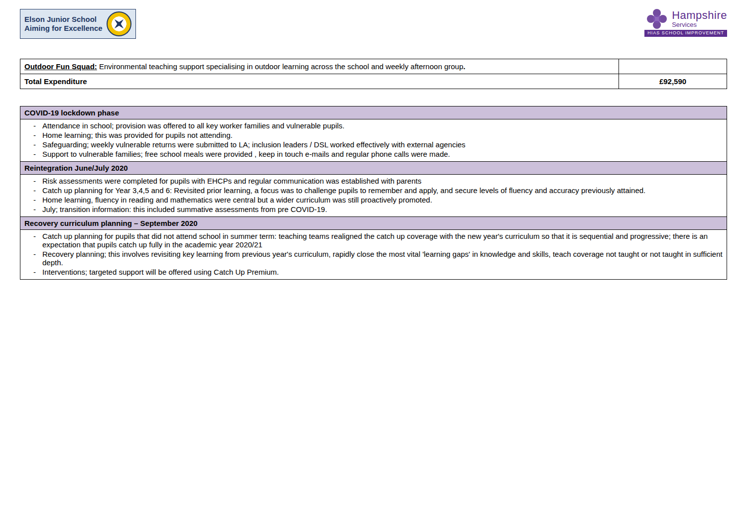Elson Junior School Aiming for Excellence
Hampshire
Services
HIAS SCHOOL IMPROVEMENT
| Outdoor Fun Squad: Environmental teaching support specialising in outdoor learning across the school and weekly afternoon group . | |
| Total Expenditure | £92,590 |
| COVID-19 lockdown phase |
| Attendance in school; provision was offered to all key worker families and vulnerable pupils. Home learning; this was provided for pupils not attending. Safeguarding; weekly vulnerable returns were submitted to LA; inclusion leaders / DSL worked effectively with external agencies Support to vulnerable families; free school meals were provided , keep in touch e-mails and regular phone calls were made. |
| Reintegration June/July 2020 |
| Risk assessments were completed for pupils with EHCPs and regular communication was established with parents Catch up planning for Year 3,4,5 and 6: Revisited prior learning, a focus was to challenge pupils to remember and apply, and secure levels of fluency and accuracy previously attained. Home learning, fluency in reading and mathematics were central but a wider curriculum was still proactively promoted. July; transition information: this included summative assessments from pre COVID-19. |
| Recovery curriculum planning – September 2020 |
| Catch up planning for pupils that did not attend school in summer term: teaching teams realigned the catch up coverage with the new year's curriculum so that it is sequential and progressive; there is an expectation that pupils catch up fully in the academic year 2020/21 Recovery planning; this involves revisiting key learning from previous year's curriculum, rapidly close the most vital 'learning gaps' in knowledge and skills, teach coverage not taught or not taught in sufficient depth. Interventions; targeted support will be offered using Catch Up Premium. |